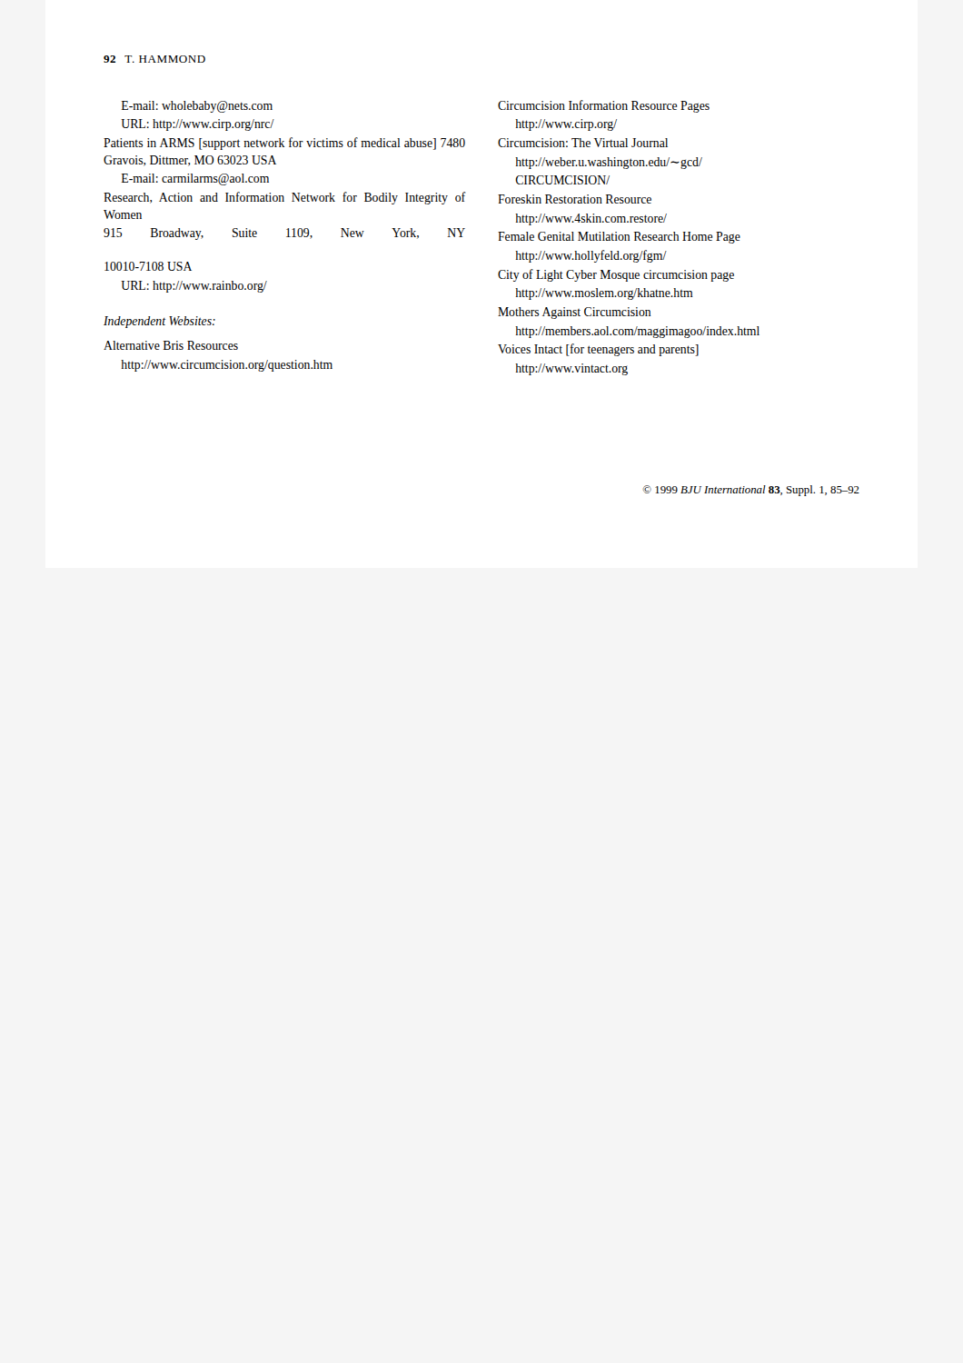92 T. HAMMOND
E-mail: wholebaby@nets.com
URL: http://www.cirp.org/nrc/
Patients in ARMS [support network for victims of medical abuse] 7480 Gravois, Dittmer, MO 63023 USA
E-mail: carmilarms@aol.com
Research, Action and Information Network for Bodily Integrity of Women
915 Broadway, Suite 1109, New York, NY10010-7108 USA
URL: http://www.rainbo.org/
Independent Websites:
Alternative Bris Resources
http://www.circumcision.org/question.htm
Circumcision Information Resource Pages
http://www.cirp.org/
Circumcision: The Virtual Journal
http://weber.u.washington.edu/∼gcd/
CIRCUMCISION/
Foreskin Restoration Resource
http://www.4skin.com.restore/
Female Genital Mutilation Research Home Page
http://www.hollyfeld.org/fgm/
City of Light Cyber Mosque circumcision page
http://www.moslem.org/khatne.htm
Mothers Against Circumcision
http://members.aol.com/maggimagoo/index.html
Voices Intact [for teenagers and parents]
http://www.vintact.org
© 1999 BJU International 83, Suppl. 1, 85–92